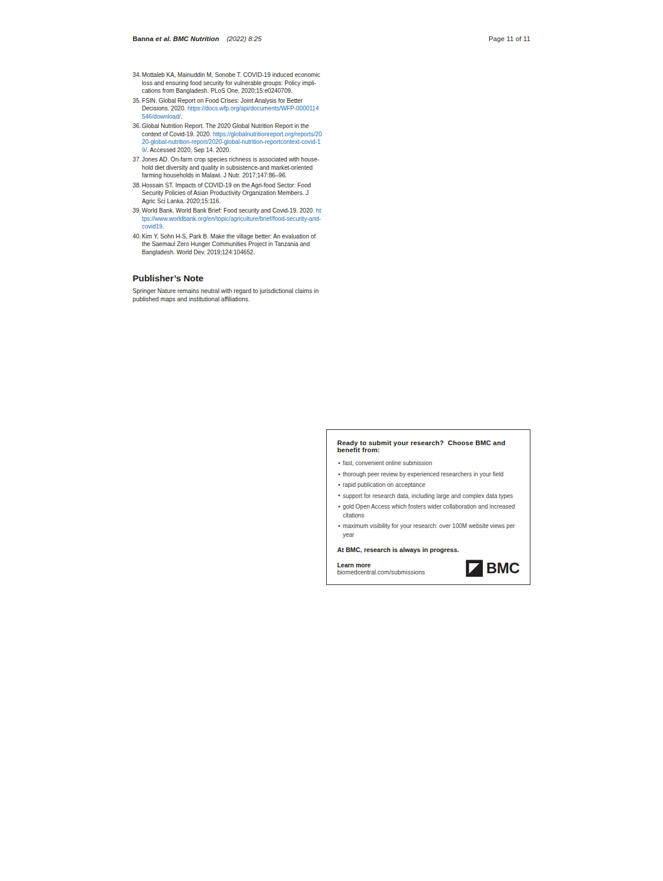Banna et al. BMC Nutrition(2022) 8:25
Page 11 of 11
34. Mottaleb KA, Mainuddin M, Sonobe T. COVID-19 induced economic loss and ensuring food security for vulnerable groups: Policy implications from Bangladesh. PLoS One. 2020;15:e0240709.
35. FSIN. Global Report on Food Crises: Joint Analysis for Better Decisions. 2020. https://docs.wfp.org/api/documents/WFP-0000114546/download/.
36. Global Nutrition Report. The 2020 Global Nutrition Report in the context of Covid-19. 2020. https://globalnutritionreport.org/reports/2020-global-nutrition-report/2020-global-nutrition-reportcontext-covid-19/. Accessed 2020, Sep 14. 2020.
37. Jones AD. On-farm crop species richness is associated with household diet diversity and quality in subsistence-and market-oriented farming households in Malawi. J Nutr. 2017;147:86–96.
38. Hossain ST. Impacts of COVID-19 on the Agri-food Sector: Food Security Policies of Asian Productivity Organization Members. J Agric Sci Lanka. 2020;15:116.
39. World Bank. World Bank Brief: Food security and Covid-19. 2020. https://www.worldbank.org/en/topic/agriculture/brief/food-security-and-covid19.
40. Kim Y, Sohn H-S, Park B. Make the village better: An evaluation of the Saemaul Zero Hunger Communities Project in Tanzania and Bangladesh. World Dev. 2019;124:104652.
Publisher’s Note
Springer Nature remains neutral with regard to jurisdictional claims in published maps and institutional affiliations.
Ready to submit your research? Choose BMC and benefit from:
fast, convenient online submission
thorough peer review by experienced researchers in your field
rapid publication on acceptance
support for research data, including large and complex data types
gold Open Access which fosters wider collaboration and increased citations
maximum visibility for your research: over 100M website views per year
At BMC, research is always in progress.
Learn more biomedcentral.com/submissions
BMC